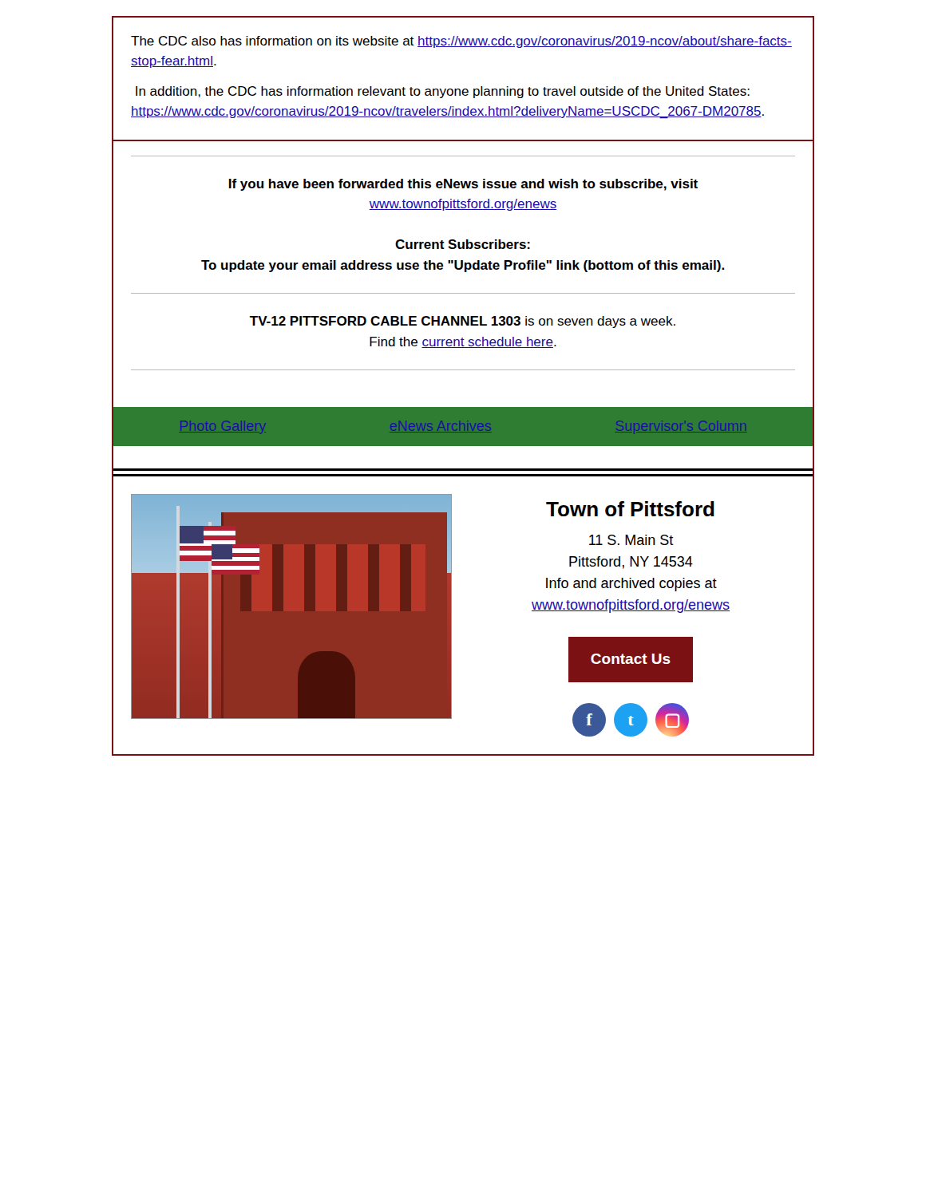The CDC also has information on its website at https://www.cdc.gov/coronavirus/2019-ncov/about/share-facts-stop-fear.html.
In addition, the CDC has information relevant to anyone planning to travel outside of the United States: https://www.cdc.gov/coronavirus/2019-ncov/travelers/index.html?deliveryName=USCDC_2067-DM20785.
If you have been forwarded this eNews issue and wish to subscribe, visit
www.townofpittsford.org/enews
Current Subscribers:
To update your email address use the "Update Profile" link (bottom of this email).
TV-12 PITTSFORD CABLE CHANNEL 1303 is on seven days a week.
Find the current schedule here.
Photo Gallery eNews Archives Supervisor's Column
Town of Pittsford
11 S. Main St
Pittsford, NY 14534
Info and archived copies at
www.townofpittsford.org/enews
Contact Us
f t ▢